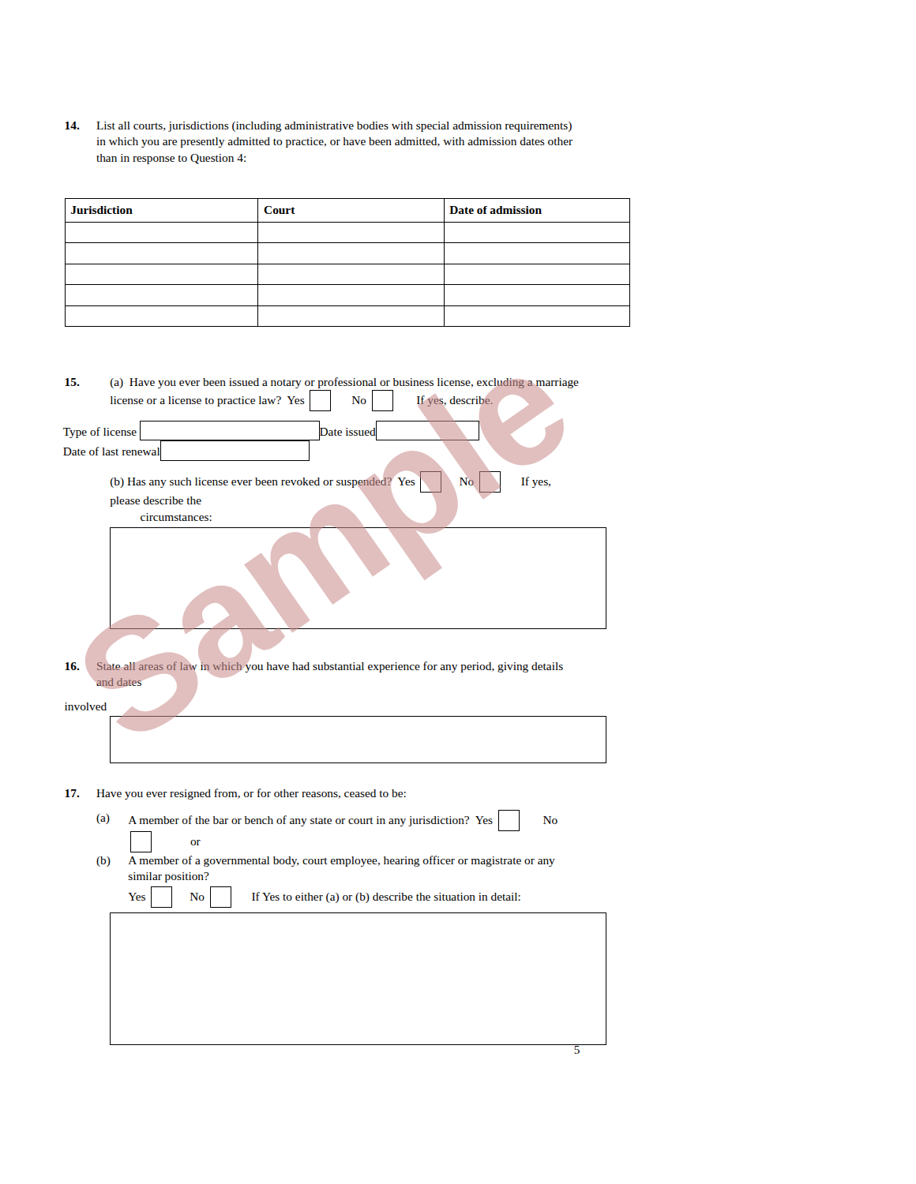Sample
14.
List all courts, jurisdictions (including administrative bodies with special admission requirements) in which you are presently admitted to practice, or have been admitted, with admission dates other than in response to Question 4:
| Jurisdiction | Court | Date of admission |
| --- | --- | --- |
15.
(a) Have you ever been issued a notary or professional or business license, excluding a marriage license or a license to practice law? Yes No If yes, describe.
Type of license Date issued Date of last renewal
(b) Has any such license ever been revoked or suspended? Yes No If yes, please describe the
circumstances:
16.
State all areas of law in which you have had substantial experience for any period, giving details and dates
involved
17.
Have you ever resigned from, or for other reasons, ceased to be:
(a)
A member of the bar or bench of any state or court in any jurisdiction? Yes No or
(b)
A member of a governmental body, court employee, hearing officer or magistrate or any similar position?
Yes No If Yes to either (a) or (b) describe the situation in detail:
5